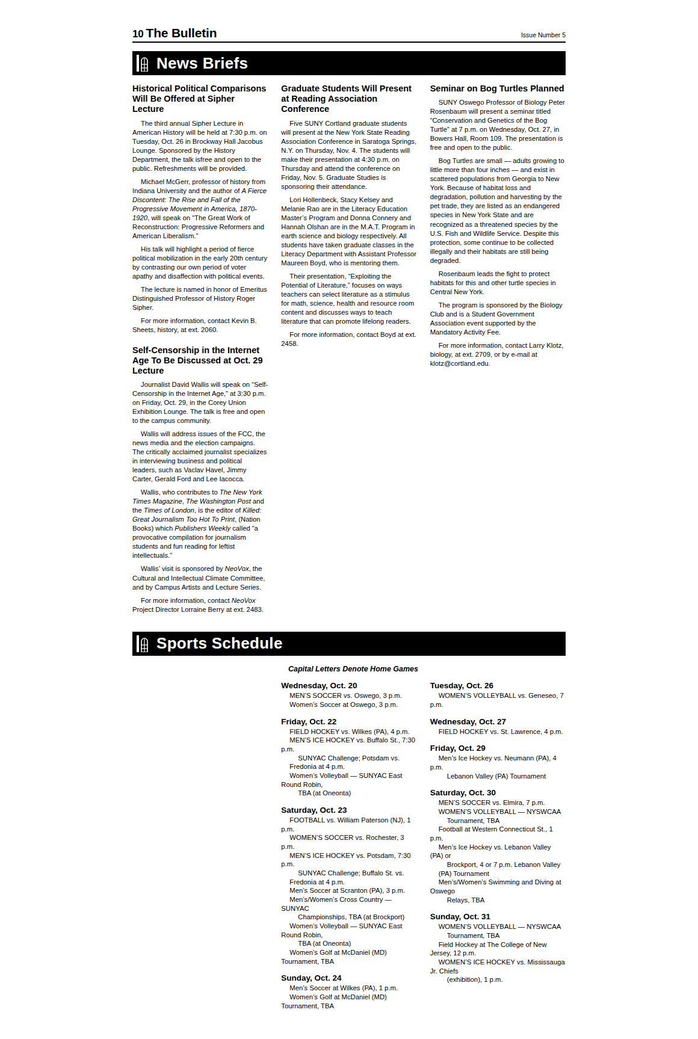10 The Bulletin
Issue Number 5
News Briefs
Historical Political Comparisons Will Be Offered at Sipher Lecture
The third annual Sipher Lecture in American History will be held at 7:30 p.m. on Tuesday, Oct. 26 in Brockway Hall Jacobus Lounge. Sponsored by the History Department, the talk isfree and open to the public. Refreshments will be provided.
Michael McGerr, professor of history from Indiana University and the author of A Fierce Discontent: The Rise and Fall of the Progressive Movement in America, 1870-1920, will speak on “The Great Work of Reconstruction: Progressive Reformers and American Liberalism.”
His talk will highlight a period of fierce political mobilization in the early 20th century by contrasting our own period of voter apathy and disaffection with political events.
The lecture is named in honor of Emeritus Distinguished Professor of History Roger Sipher.
For more information, contact Kevin B. Sheets, history, at ext. 2060.
Self-Censorship in the Internet Age To Be Discussed at Oct. 29 Lecture
Journalist David Wallis will speak on “Self-Censorship in the Internet Age,” at 3:30 p.m. on Friday, Oct. 29, in the Corey Union Exhibition Lounge. The talk is free and open to the campus community.
Wallis will address issues of the FCC, the news media and the election campaigns. The critically acclaimed journalist specializes in interviewing business and political leaders, such as Vaclav Havel, Jimmy Carter, Gerald Ford and Lee Iacocca.
Wallis, who contributes to The New York Times Magazine, The Washington Post and the Times of London, is the editor of Killed: Great Journalism Too Hot To Print, (Nation Books) which Publishers Weekly called “a provocative compilation for journalism students and fun reading for leftist intellectuals.”
Wallis’ visit is sponsored by NeoVox, the Cultural and Intellectual Climate Committee, and by Campus Artists and Lecture Series.
For more information, contact NeoVox Project Director Lorraine Berry at ext. 2483.
Graduate Students Will Present at Reading Association Conference
Five SUNY Cortland graduate students will present at the New York State Reading Association Conference in Saratoga Springs, N.Y. on Thursday, Nov. 4. The students will make their presentation at 4:30 p.m. on Thursday and attend the conference on Friday, Nov. 5. Graduate Studies is sponsoring their attendance.
Lori Hollenbeck, Stacy Kelsey and Melanie Rao are in the Literacy Education Master’s Program and Donna Connery and Hannah Olshan are in the M.A.T. Program in earth science and biology respectively. All students have taken graduate classes in the Literacy Department with Assistant Professor Maureen Boyd, who is mentoring them.
Their presentation, “Exploiting the Potential of Literature,” focuses on ways teachers can select literature as a stimulus for math, science, health and resource room content and discusses ways to teach literature that can promote lifelong readers.
For more information, contact Boyd at ext. 2458.
Seminar on Bog Turtles Planned
SUNY Oswego Professor of Biology Peter Rosenbaum will present a seminar titled “Conservation and Genetics of the Bog Turtle” at 7 p.m. on Wednesday, Oct. 27, in Bowers Hall, Room 109. The presentation is free and open to the public.
Bog Turtles are small — adults growing to little more than four inches — and exist in scattered populations from Georgia to New York. Because of habitat loss and degradation, pollution and harvesting by the pet trade, they are listed as an endangered species in New York State and are recognized as a threatened species by the U.S. Fish and Wildlife Service. Despite this protection, some continue to be collected illegally and their habitats are still being degraded.
Rosenbaum leads the fight to protect habitats for this and other turtle species in Central New York.
The program is sponsored by the Biology Club and is a Student Government Association event supported by the Mandatory Activity Fee.
For more information, contact Larry Klotz, biology, at ext. 2709, or by e-mail at klotz@cortland.edu.
Sports Schedule
Capital Letters Denote Home Games
Wednesday, Oct. 20
MEN’S SOCCER vs. Oswego, 3 p.m.
Women’s Soccer at Oswego, 3 p.m.
Friday, Oct. 22
FIELD HOCKEY vs. Wilkes (PA), 4 p.m.
MEN’S ICE HOCKEY vs. Buffalo St., 7:30 p.m.SUNYAC Challenge; Potsdam vs. Fredonia at 4 p.m.
Women’s Volleyball — SUNYAC East Round Robin, TBA (at Oneonta)
Saturday, Oct. 23
FOOTBALL vs. William Paterson (NJ), 1 p.m.
WOMEN’S SOCCER vs. Rochester, 3 p.m.
MEN’S ICE HOCKEY vs. Potsdam, 7:30 p.m.SUNYAC Challenge; Buffalo St. vs. Fredonia at 4 p.m.
Men’s Soccer at Scranton (PA), 3 p.m.
Men’s/Women’s Cross Country — SUNYAC Championships, TBA (at Brockport)
Women’s Volleyball — SUNYAC East Round Robin, TBA (at Oneonta)
Women’s Golf at McDaniel (MD) Tournament, TBA
Sunday, Oct. 24
Men’s Soccer at Wilkes (PA), 1 p.m.
Women’s Golf at McDaniel (MD) Tournament, TBA
Tuesday, Oct. 26
WOMEN’S VOLLEYBALL vs. Geneseo, 7 p.m.
Wednesday, Oct. 27
FIELD HOCKEY vs. St. Lawrence, 4 p.m.
Friday, Oct. 29
Men’s Ice Hockey vs. Neumann (PA), 4 p.m.Lebanon Valley (PA) Tournament
Saturday, Oct. 30
MEN’S SOCCER vs. Elmira, 7 p.m.
WOMEN’S VOLLEYBALL — NYSWCAA Tournament, TBA
Football at Western Connecticut St., 1 p.m.
Men’s Ice Hockey vs. Lebanon Valley (PA) or Brockport, 4 or 7 p.m. Lebanon Valley (PA) Tournament
Men’s/Women’s Swimming and Diving at Oswego Relays, TBA
Sunday, Oct. 31
WOMEN’S VOLLEYBALL — NYSWCAA Tournament, TBA
Field Hockey at The College of New Jersey, 12 p.m.
WOMEN’S ICE HOCKEY vs. Mississauga Jr. Chiefs (exhibition), 1 p.m.